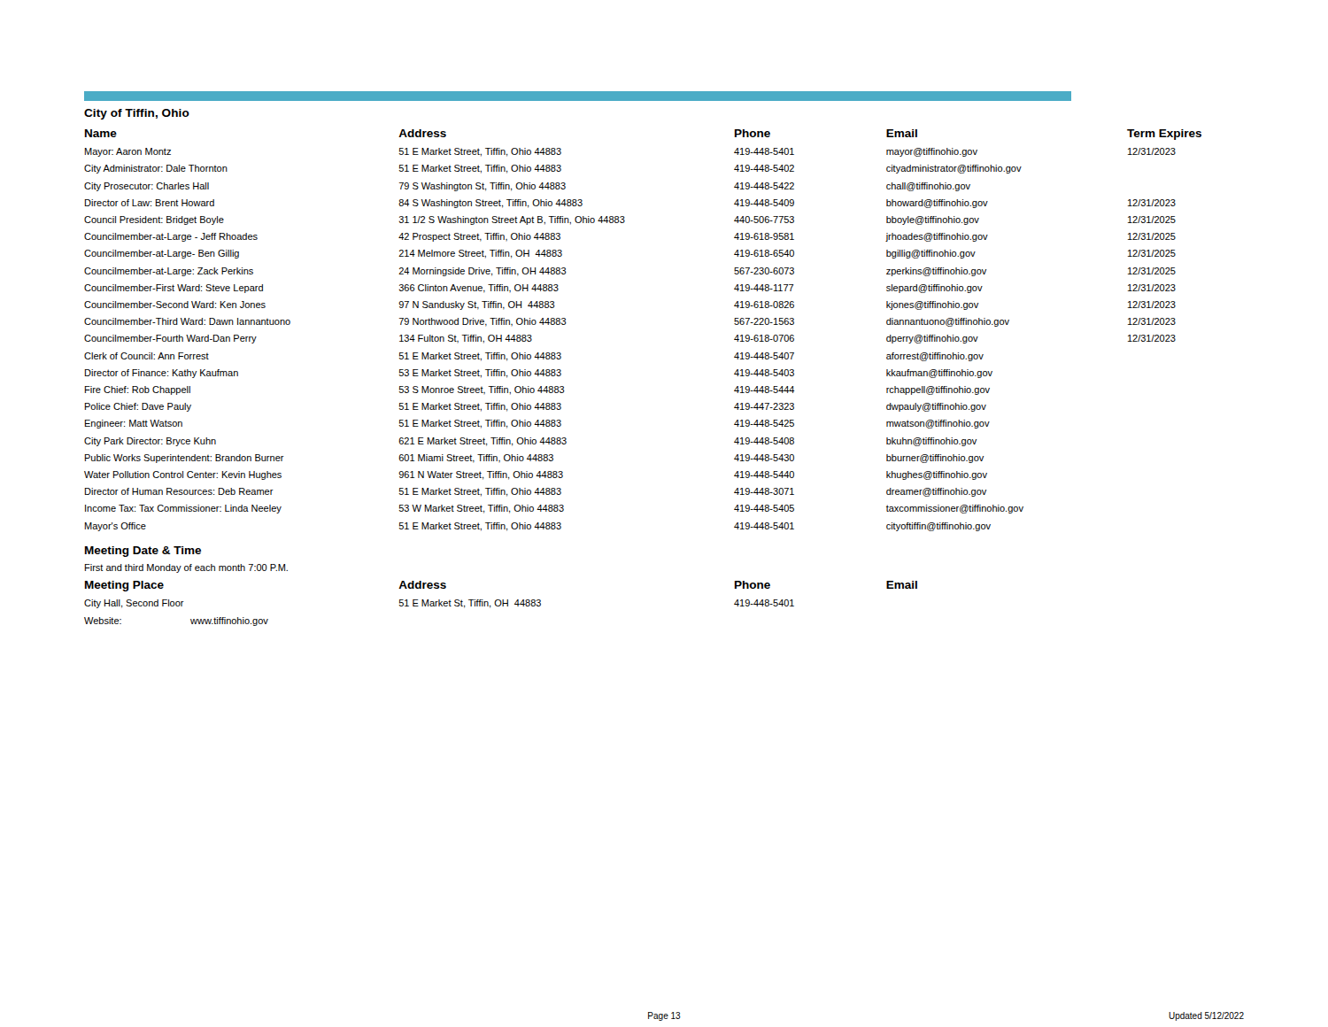City of Tiffin, Ohio
| Name | Address | Phone | Email | Term Expires |
| --- | --- | --- | --- | --- |
| Mayor: Aaron Montz | 51 E Market Street, Tiffin, Ohio 44883 | 419-448-5401 | mayor@tiffinohio.gov | 12/31/2023 |
| City Administrator: Dale Thornton | 51 E Market Street, Tiffin, Ohio 44883 | 419-448-5402 | cityadministrator@tiffinohio.gov | |
| City Prosecutor: Charles Hall | 79 S Washington St, Tiffin, Ohio 44883 | 419-448-5422 | chall@tiffinohio.gov | |
| Director of Law: Brent Howard | 84 S Washington Street, Tiffin, Ohio 44883 | 419-448-5409 | bhoward@tiffinohio.gov | 12/31/2023 |
| Council President: Bridget Boyle | 31 1/2 S Washington Street Apt B, Tiffin, Ohio 44883 | 440-506-7753 | bboyle@tiffinohio.gov | 12/31/2025 |
| Councilmember-at-Large - Jeff Rhoades | 42 Prospect Street, Tiffin, Ohio 44883 | 419-618-9581 | jrhoades@tiffinohio.gov | 12/31/2025 |
| Councilmember-at-Large- Ben Gillig | 214 Melmore Street, Tiffin, OH 44883 | 419-618-6540 | bgillig@tiffinohio.gov | 12/31/2025 |
| Councilmember-at-Large: Zack Perkins | 24 Morningside Drive, Tiffin, OH 44883 | 567-230-6073 | zperkins@tiffinohio.gov | 12/31/2025 |
| Councilmember-First Ward: Steve Lepard | 366 Clinton Avenue, Tiffin, OH 44883 | 419-448-1177 | slepard@tiffinohio.gov | 12/31/2023 |
| Councilmember-Second Ward: Ken Jones | 97 N Sandusky St, Tiffin, OH 44883 | 419-618-0826 | kjones@tiffinohio.gov | 12/31/2023 |
| Councilmember-Third Ward: Dawn Iannantuono | 79 Northwood Drive, Tiffin, Ohio 44883 | 567-220-1563 | diannantuono@tiffinohio.gov | 12/31/2023 |
| Councilmember-Fourth Ward-Dan Perry | 134 Fulton St, Tiffin, OH 44883 | 419-618-0706 | dperry@tiffinohio.gov | 12/31/2023 |
| Clerk of Council: Ann Forrest | 51 E Market Street, Tiffin, Ohio 44883 | 419-448-5407 | aforrest@tiffinohio.gov | |
| Director of Finance: Kathy Kaufman | 53 E Market Street, Tiffin, Ohio 44883 | 419-448-5403 | kkaufman@tiffinohio.gov | |
| Fire Chief: Rob Chappell | 53 S Monroe Street, Tiffin, Ohio 44883 | 419-448-5444 | rchappell@tiffinohio.gov | |
| Police Chief: Dave Pauly | 51 E Market Street, Tiffin, Ohio 44883 | 419-447-2323 | dwpauly@tiffinohio.gov | |
| Engineer: Matt Watson | 51 E Market Street, Tiffin, Ohio 44883 | 419-448-5425 | mwatson@tiffinohio.gov | |
| City Park Director: Bryce Kuhn | 621 E Market Street, Tiffin, Ohio 44883 | 419-448-5408 | bkuhn@tiffinohio.gov | |
| Public Works Superintendent: Brandon Burner | 601 Miami Street, Tiffin, Ohio 44883 | 419-448-5430 | bburner@tiffinohio.gov | |
| Water Pollution Control Center: Kevin Hughes | 961 N Water Street, Tiffin, Ohio 44883 | 419-448-5440 | khughes@tiffinohio.gov | |
| Director of Human Resources: Deb Reamer | 51 E Market Street, Tiffin, Ohio 44883 | 419-448-3071 | dreamer@tiffinohio.gov | |
| Income Tax: Tax Commissioner: Linda Neeley | 53 W Market Street, Tiffin, Ohio 44883 | 419-448-5405 | taxcommissioner@tiffinohio.gov | |
| Mayor's Office | 51 E Market Street, Tiffin, Ohio 44883 | 419-448-5401 | cityoftiffin@tiffinohio.gov | |
| Meeting Date & Time |
| First and third Monday of each month 7:00 P.M. |
| Meeting Place | Address | Phone | Email | |
| City Hall, Second Floor | 51 E Market St, Tiffin, OH 44883 | 419-448-5401 | | |
| Website: www.tiffinohio.gov |
Page 13 Updated 5/12/2022